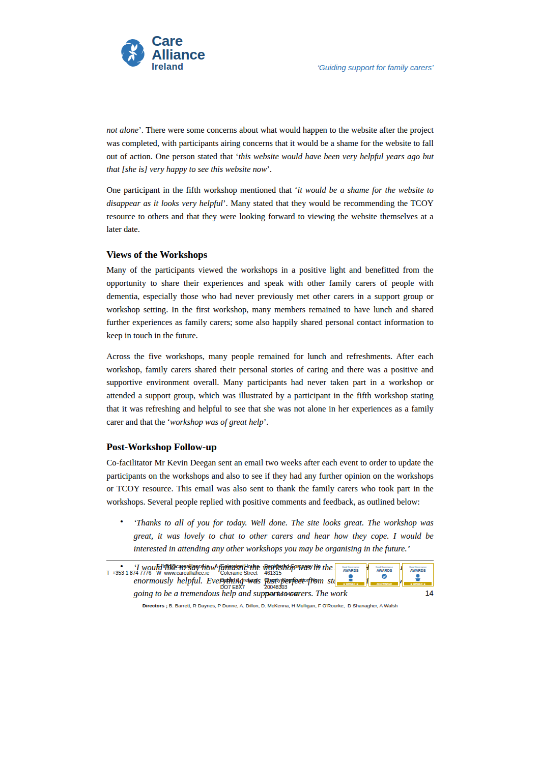Care
AllianceIreland
‘Guiding support for family carers’
not alone’. There were some concerns about what would happen to the website after the project was completed, with participants airing concerns that it would be a shame for the website to fall out of action. One person stated that ‘this website would have been very helpful years ago but that [she is] very happy to see this website now’.
One participant in the fifth workshop mentioned that ‘it would be a shame for the website to disappear as it looks very helpful’. Many stated that they would be recommending the TCOY resource to others and that they were looking forward to viewing the website themselves at a later date.
Views of the Workshops
Many of the participants viewed the workshops in a positive light and benefitted from the opportunity to share their experiences and speak with other family carers of people with dementia, especially those who had never previously met other carers in a support group or workshop setting. In the first workshop, many members remained to have lunch and shared further experiences as family carers; some also happily shared personal contact information to keep in touch in the future.
Across the five workshops, many people remained for lunch and refreshments. After each workshop, family carers shared their personal stories of caring and there was a positive and supportive environment overall. Many participants had never taken part in a workshop or attended a support group, which was illustrated by a participant in the fifth workshop stating that it was refreshing and helpful to see that she was not alone in her experiences as a family carer and that the ‘workshop was of great help’.
Post-Workshop Follow-up
Co-facilitator Mr Kevin Deegan sent an email two weeks after each event to order to update the participants on the workshops and also to see if they had any further opinion on the workshops or TCOY resource. This email was also sent to thank the family carers who took part in the workshops. Several people replied with positive comments and feedback, as outlined below:
‘Thanks to all of you for today. Well done. The site looks great. The workshop was great, it was lovely to chat to other carers and hear how they cope. I would be interested in attending any other workshops you may be organising in the future.’
‘I would like to say how fantastic the workshop was in the Ashling Hotel. I found it was enormously helpful. Everything was just perfect from start to finish. The website is going to be a tremendous help and support to carers. The work
T +353 1 874 7776
E info@carealliance.ie
W www.carealliance.ie
A Coleraine House
Coleraine Street
Dublin 7, Ireland
DO7 E8X7
Registered Company No
461315
Charity Registration No
20048303
CHY No 14644
Good Governance AWARDS ★ WINNER ★ 2016 Good Governance AWARDS 2018 WINNER Good Governance AWARDS ★ WINNER ★ 2017
14
Directors ; B. Barrett, R Daynes, P Dunne, A. Dillon, D. McKenna, H Mulligan, F O'Rourke, D Shanagher, A Walsh